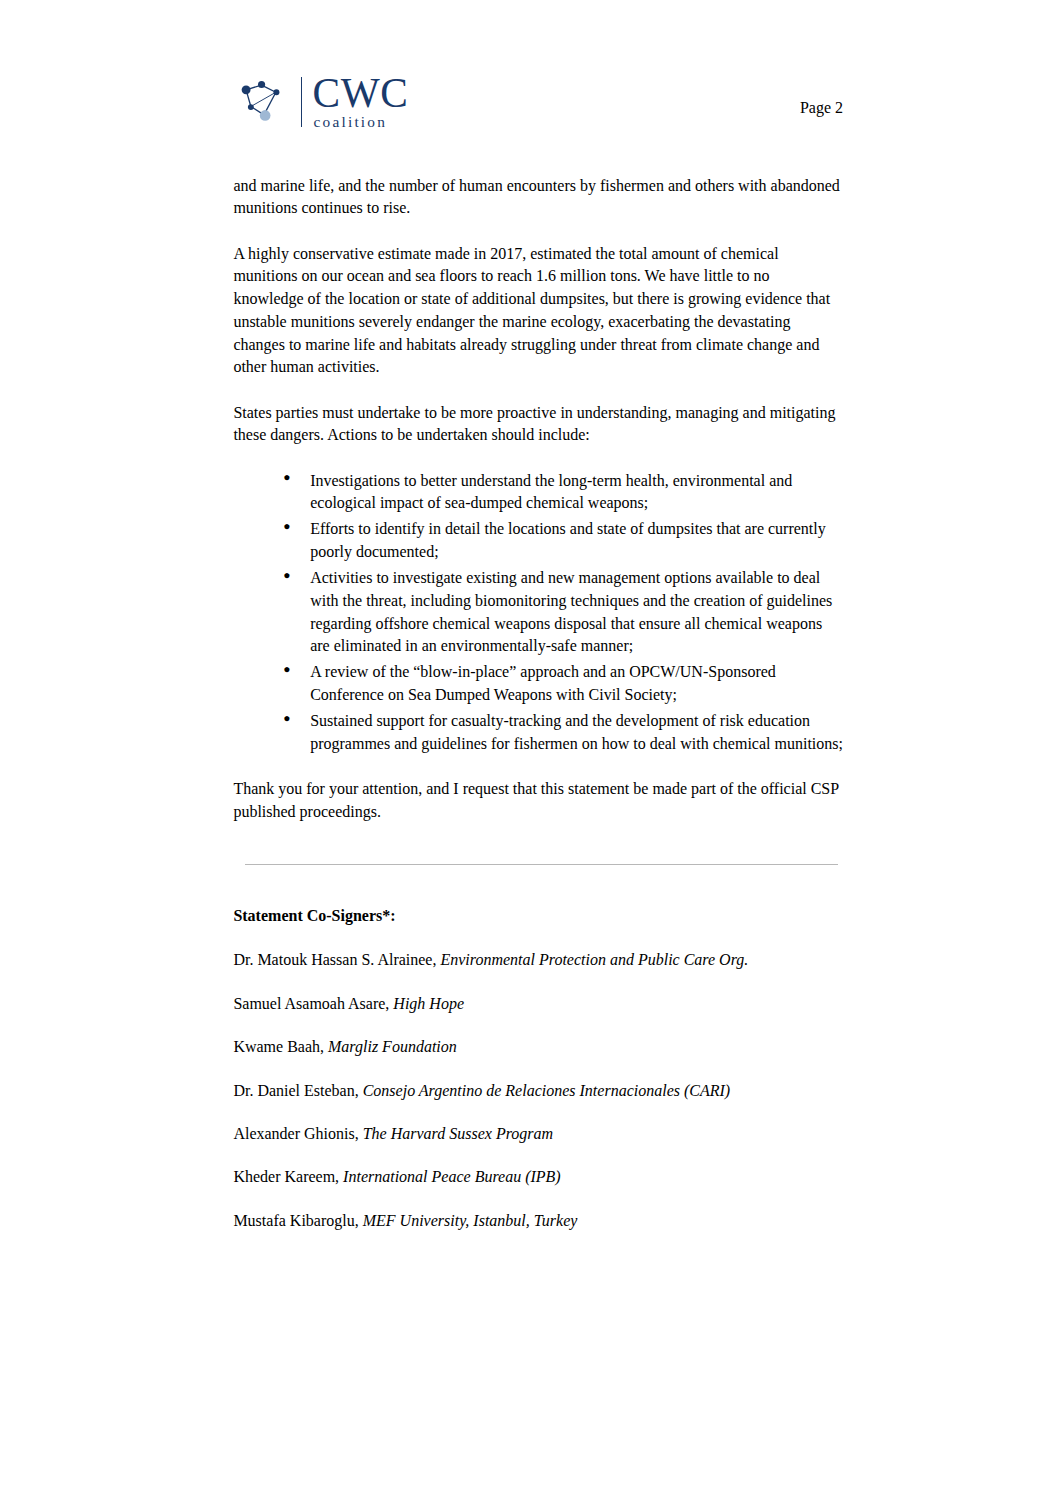CWC coalition
Page 2
and marine life, and the number of human encounters by fishermen and others with abandoned munitions continues to rise.
A highly conservative estimate made in 2017, estimated the total amount of chemical munitions on our ocean and sea floors to reach 1.6 million tons. We have little to no knowledge of the location or state of additional dumpsites, but there is growing evidence that unstable munitions severely endanger the marine ecology, exacerbating the devastating changes to marine life and habitats already struggling under threat from climate change and other human activities.
States parties must undertake to be more proactive in understanding, managing and mitigating these dangers. Actions to be undertaken should include:
Investigations to better understand the long-term health, environmental and ecological impact of sea-dumped chemical weapons;
Efforts to identify in detail the locations and state of dumpsites that are currently poorly documented;
Activities to investigate existing and new management options available to deal with the threat, including biomonitoring techniques and the creation of guidelines regarding offshore chemical weapons disposal that ensure all chemical weapons are eliminated in an environmentally-safe manner;
A review of the “blow-in-place” approach and an OPCW/UN-Sponsored Conference on Sea Dumped Weapons with Civil Society;
Sustained support for casualty-tracking and the development of risk education programmes and guidelines for fishermen on how to deal with chemical munitions;
Thank you for your attention, and I request that this statement be made part of the official CSP published proceedings.
Statement Co-Signers*:
Dr. Matouk Hassan S. Alrainee, Environmental Protection and Public Care Org.
Samuel Asamoah Asare, High Hope
Kwame Baah, Margliz Foundation
Dr. Daniel Esteban, Consejo Argentino de Relaciones Internacionales (CARI)
Alexander Ghionis, The Harvard Sussex Program
Kheder Kareem, International Peace Bureau (IPB)
Mustafa Kibaroglu, MEF University, Istanbul, Turkey